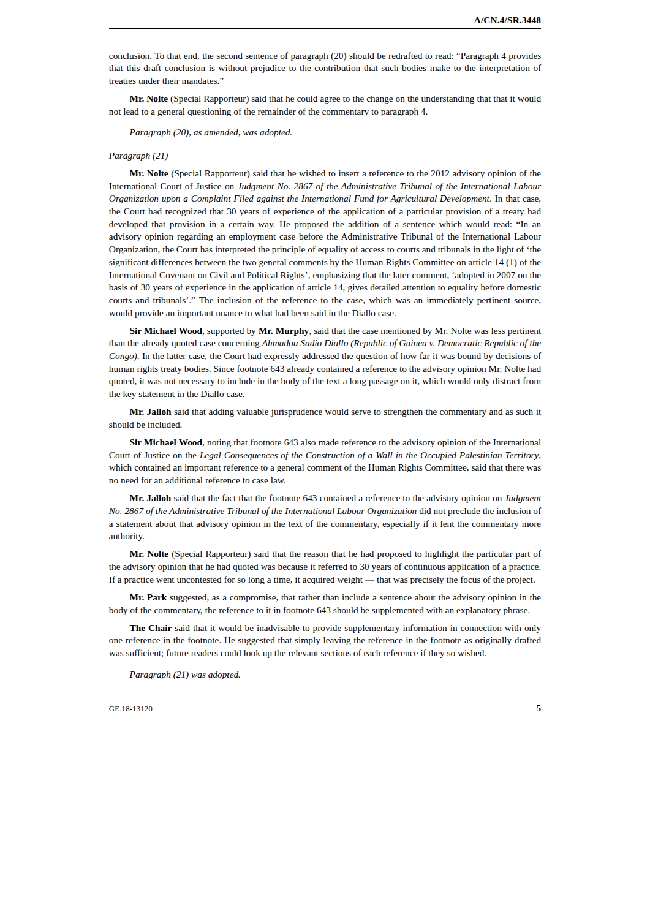A/CN.4/SR.3448
conclusion. To that end, the second sentence of paragraph (20) should be redrafted to read: “Paragraph 4 provides that this draft conclusion is without prejudice to the contribution that such bodies make to the interpretation of treaties under their mandates.”
Mr. Nolte (Special Rapporteur) said that he could agree to the change on the understanding that that it would not lead to a general questioning of the remainder of the commentary to paragraph 4.
Paragraph (20), as amended, was adopted.
Paragraph (21)
Mr. Nolte (Special Rapporteur) said that he wished to insert a reference to the 2012 advisory opinion of the International Court of Justice on Judgment No. 2867 of the Administrative Tribunal of the International Labour Organization upon a Complaint Filed against the International Fund for Agricultural Development. In that case, the Court had recognized that 30 years of experience of the application of a particular provision of a treaty had developed that provision in a certain way. He proposed the addition of a sentence which would read: “In an advisory opinion regarding an employment case before the Administrative Tribunal of the International Labour Organization, the Court has interpreted the principle of equality of access to courts and tribunals in the light of ‘the significant differences between the two general comments by the Human Rights Committee on article 14 (1) of the International Covenant on Civil and Political Rights’, emphasizing that the later comment, ‘adopted in 2007 on the basis of 30 years of experience in the application of article 14, gives detailed attention to equality before domestic courts and tribunals’.” The inclusion of the reference to the case, which was an immediately pertinent source, would provide an important nuance to what had been said in the Diallo case.
Sir Michael Wood, supported by Mr. Murphy, said that the case mentioned by Mr. Nolte was less pertinent than the already quoted case concerning Ahmadou Sadio Diallo (Republic of Guinea v. Democratic Republic of the Congo). In the latter case, the Court had expressly addressed the question of how far it was bound by decisions of human rights treaty bodies. Since footnote 643 already contained a reference to the advisory opinion Mr. Nolte had quoted, it was not necessary to include in the body of the text a long passage on it, which would only distract from the key statement in the Diallo case.
Mr. Jalloh said that adding valuable jurisprudence would serve to strengthen the commentary and as such it should be included.
Sir Michael Wood, noting that footnote 643 also made reference to the advisory opinion of the International Court of Justice on the Legal Consequences of the Construction of a Wall in the Occupied Palestinian Territory, which contained an important reference to a general comment of the Human Rights Committee, said that there was no need for an additional reference to case law.
Mr. Jalloh said that the fact that the footnote 643 contained a reference to the advisory opinion on Judgment No. 2867 of the Administrative Tribunal of the International Labour Organization did not preclude the inclusion of a statement about that advisory opinion in the text of the commentary, especially if it lent the commentary more authority.
Mr. Nolte (Special Rapporteur) said that the reason that he had proposed to highlight the particular part of the advisory opinion that he had quoted was because it referred to 30 years of continuous application of a practice. If a practice went uncontested for so long a time, it acquired weight — that was precisely the focus of the project.
Mr. Park suggested, as a compromise, that rather than include a sentence about the advisory opinion in the body of the commentary, the reference to it in footnote 643 should be supplemented with an explanatory phrase.
The Chair said that it would be inadvisable to provide supplementary information in connection with only one reference in the footnote. He suggested that simply leaving the reference in the footnote as originally drafted was sufficient; future readers could look up the relevant sections of each reference if they so wished.
Paragraph (21) was adopted.
GE.18-13120 5